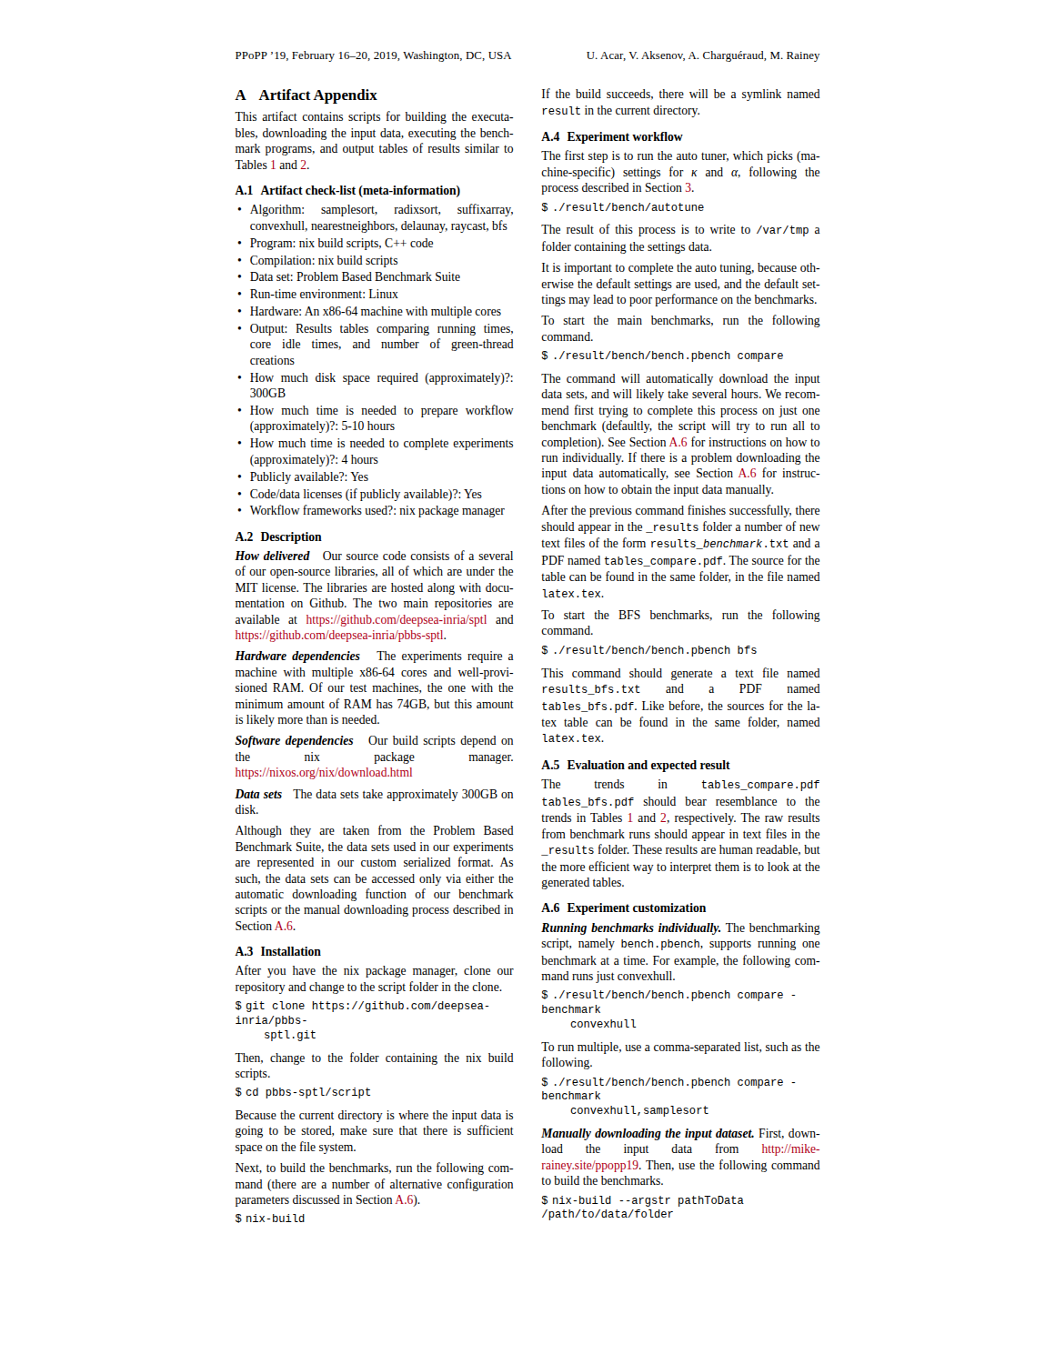PPoPP ’19, February 16–20, 2019, Washington, DC, USA
U. Acar, V. Aksenov, A. Charguéraud, M. Rainey
AArtifact Appendix
This artifact contains scripts for building the executables, downloading the input data, executing the benchmark programs, and output tables of results similar to Tables 1 and 2.
A.1 Artifact check-list (meta-information)
Algorithm: samplesort, radixsort, suffixarray, convexhull, nearestneighbors, delaunay, raycast, bfs
Program: nix build scripts, C++ code
Compilation: nix build scripts
Data set: Problem Based Benchmark Suite
Run-time environment: Linux
Hardware: An x86-64 machine with multiple cores
Output: Results tables comparing running times, core idle times, and number of green-thread creations
How much disk space required (approximately)?: 300GB
How much time is needed to prepare workflow (approximately)?: 5-10 hours
How much time is needed to complete experiments (approximately)?: 4 hours
Publicly available?: Yes
Code/data licenses (if publicly available)?: Yes
Workflow frameworks used?: nix package manager
A.2 Description
How delivered Our source code consists of a several of our open-source libraries, all of which are under the MIT license. The libraries are hosted along with documentation on Github. The two main repositories are available at https://github.com/deepsea-inria/sptl and https://github.com/deepsea-inria/pbbs-sptl.
Hardware dependencies The experiments require a machine with multiple x86-64 cores and well-provisioned RAM. Of our test machines, the one with the minimum amount of RAM has 74GB, but this amount is likely more than is needed.
Software dependencies Our build scripts depend on the nix package manager. https://nixos.org/nix/download.html
Data sets The data sets take approximately 300GB on disk.
Although they are taken from the Problem Based Benchmark Suite, the data sets used in our experiments are represented in our custom serialized format. As such, the data sets can be accessed only via either the automatic downloading function of our benchmark scripts or the manual downloading process described in Section A.6.
A.3 Installation
After you have the nix package manager, clone our repository and change to the script folder in the clone.
$git clone https://github.com/deepsea-inria/pbbs-sptl.git
Then, change to the folder containing the nix build scripts.
$cd pbbs-sptl/script
Because the current directory is where the input data is going to be stored, make sure that there is sufficient space on the file system.
Next, to build the benchmarks, run the following command (there are a number of alternative configuration parameters discussed in Section A.6).
$nix-build
If the build succeeds, there will be a symlink named result in the current directory.
A.4 Experiment workflow
The first step is to run the auto tuner, which picks (machine-specific) settings for κ and α, following the process described in Section 3.
$./result/bench/autotune
The result of this process is to write to /var/tmp a folder containing the settings data.
It is important to complete the auto tuning, because otherwise the default settings are used, and the default settings may lead to poor performance on the benchmarks.
To start the main benchmarks, run the following command.
$./result/bench/bench.pbench compare
The command will automatically download the input data sets, and will likely take several hours. We recommend first trying to complete this process on just one benchmark (defaultly, the script will try to run all to completion). See Section A.6 for instructions on how to run individually. If there is a problem downloading the input data automatically, see Section A.6 for instructions on how to obtain the input data manually.
After the previous command finishes successfully, there should appear in the _results folder a number of new text files of the form results_benchmark.txt and a PDF named tables_compare.pdf. The source for the table can be found in the same folder, in the file named latex.tex.
To start the BFS benchmarks, run the following command.
$./result/bench/bench.pbench bfs
This command should generate a text file named results_bfs.txt and a PDF named tables_bfs.pdf. Like before, the sources for the latex table can be found in the same folder, named latex.tex.
A.5 Evaluation and expected result
The trends in tables_compare.pdf tables_bfs.pdf should bear resemblance to the trends in Tables 1 and 2, respectively. The raw results from benchmark runs should appear in text files in the _results folder. These results are human readable, but the more efficient way to interpret them is to look at the generated tables.
A.6 Experiment customization
Running benchmarks individually. The benchmarking script, namely bench.pbench, supports running one benchmark at a time. For example, the following command runs just convexhull.
$./result/bench/bench.pbench compare -benchmarkconvexhull
To run multiple, use a comma-separated list, such as the following.
$./result/bench/bench.pbench compare -benchmarkconvexhull,samplesort
Manually downloading the input dataset. First, download the input data from http://mike-rainey.site/ppopp19. Then, use the following command to build the benchmarks.
$nix-build --argstr pathToData /path/to/data/folder